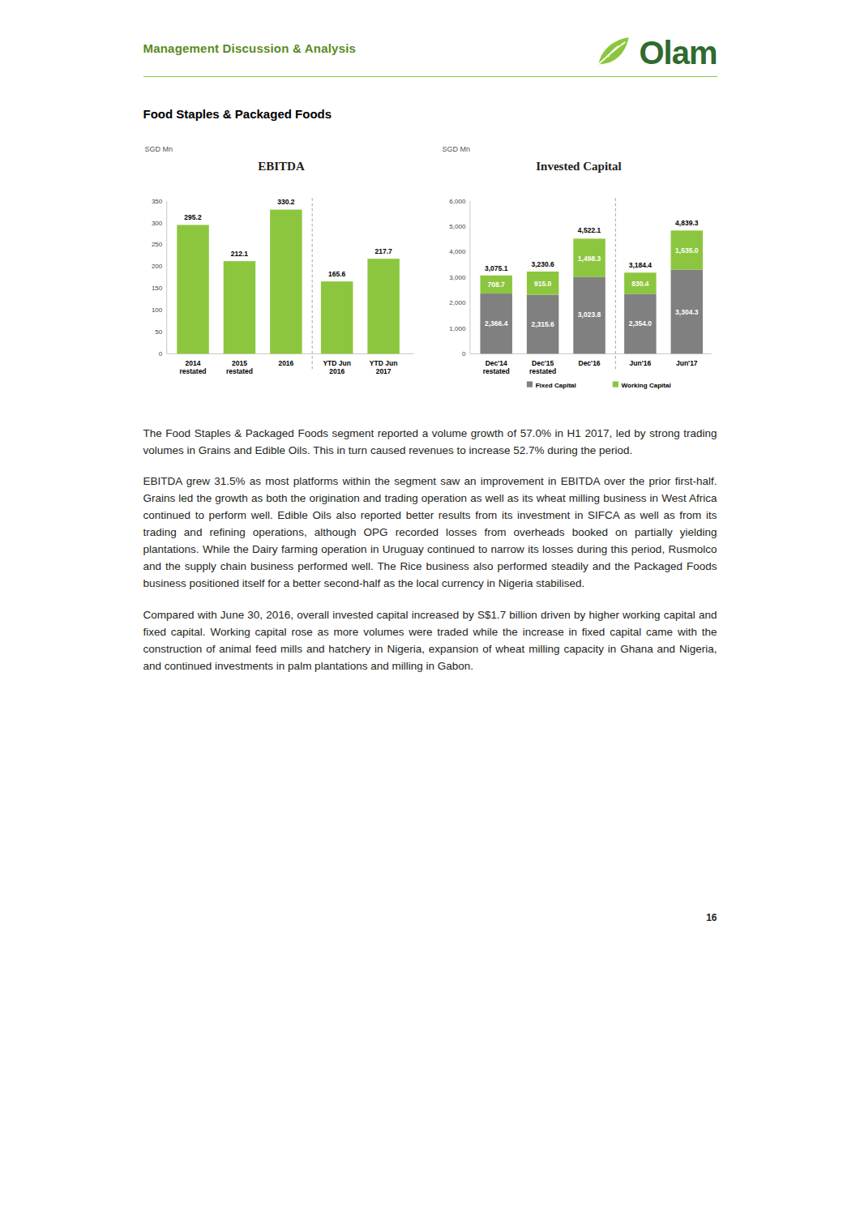Management Discussion & Analysis
Olam
Food Staples & Packaged Foods
SGD Mn
EBITDA
350 300 250 200 150 100 50 0 295.2 212.1 330.2 165.6 217.7 2014 restated 2015 restated 2016 YTD Jun 2016 YTD Jun 2017
SGD Mn
Invested Capital
6,000 5,000 4,000 3,000 2,000 1,000 0 2,366.4 708.7 3,075.1 2,315.6 915.0 3,230.6 3,023.8 1,498.3 4,522.1 2,354.0 830.4 3,184.4 3,304.3 1,535.0 4,839.3 Dec'14 restated Dec'15 restated Dec'16 Jun'16 Jun'17 Fixed Capital Working Capital
The Food Staples & Packaged Foods segment reported a volume growth of 57.0% in H1 2017, led by strong trading volumes in Grains and Edible Oils. This in turn caused revenues to increase 52.7% during the period.
EBITDA grew 31.5% as most platforms within the segment saw an improvement in EBITDA over the prior first-half. Grains led the growth as both the origination and trading operation as well as its wheat milling business in West Africa continued to perform well. Edible Oils also reported better results from its investment in SIFCA as well as from its trading and refining operations, although OPG recorded losses from overheads booked on partially yielding plantations. While the Dairy farming operation in Uruguay continued to narrow its losses during this period, Rusmolco and the supply chain business performed well. The Rice business also performed steadily and the Packaged Foods business positioned itself for a better second-half as the local currency in Nigeria stabilised.
Compared with June 30, 2016, overall invested capital increased by S$1.7 billion driven by higher working capital and fixed capital. Working capital rose as more volumes were traded while the increase in fixed capital came with the construction of animal feed mills and hatchery in Nigeria, expansion of wheat milling capacity in Ghana and Nigeria, and continued investments in palm plantations and milling in Gabon.
16